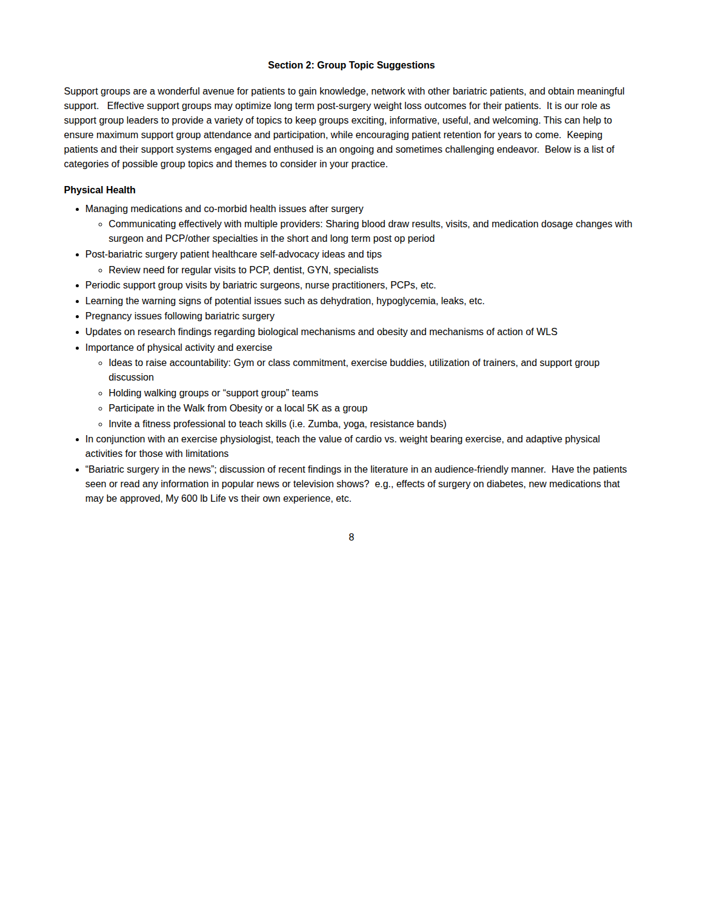Section 2: Group Topic Suggestions
Support groups are a wonderful avenue for patients to gain knowledge, network with other bariatric patients, and obtain meaningful support. Effective support groups may optimize long term post-surgery weight loss outcomes for their patients. It is our role as support group leaders to provide a variety of topics to keep groups exciting, informative, useful, and welcoming. This can help to ensure maximum support group attendance and participation, while encouraging patient retention for years to come. Keeping patients and their support systems engaged and enthused is an ongoing and sometimes challenging endeavor. Below is a list of categories of possible group topics and themes to consider in your practice.
Physical Health
Managing medications and co-morbid health issues after surgery
Communicating effectively with multiple providers: Sharing blood draw results, visits, and medication dosage changes with surgeon and PCP/other specialties in the short and long term post op period
Post-bariatric surgery patient healthcare self-advocacy ideas and tips
Review need for regular visits to PCP, dentist, GYN, specialists
Periodic support group visits by bariatric surgeons, nurse practitioners, PCPs, etc.
Learning the warning signs of potential issues such as dehydration, hypoglycemia, leaks, etc.
Pregnancy issues following bariatric surgery
Updates on research findings regarding biological mechanisms and obesity and mechanisms of action of WLS
Importance of physical activity and exercise
Ideas to raise accountability: Gym or class commitment, exercise buddies, utilization of trainers, and support group discussion
Holding walking groups or “support group” teams
Participate in the Walk from Obesity or a local 5K as a group
Invite a fitness professional to teach skills (i.e. Zumba, yoga, resistance bands)
In conjunction with an exercise physiologist, teach the value of cardio vs. weight bearing exercise, and adaptive physical activities for those with limitations
“Bariatric surgery in the news”; discussion of recent findings in the literature in an audience-friendly manner. Have the patients seen or read any information in popular news or television shows? e.g., effects of surgery on diabetes, new medications that may be approved, My 600 lb Life vs their own experience, etc.
8